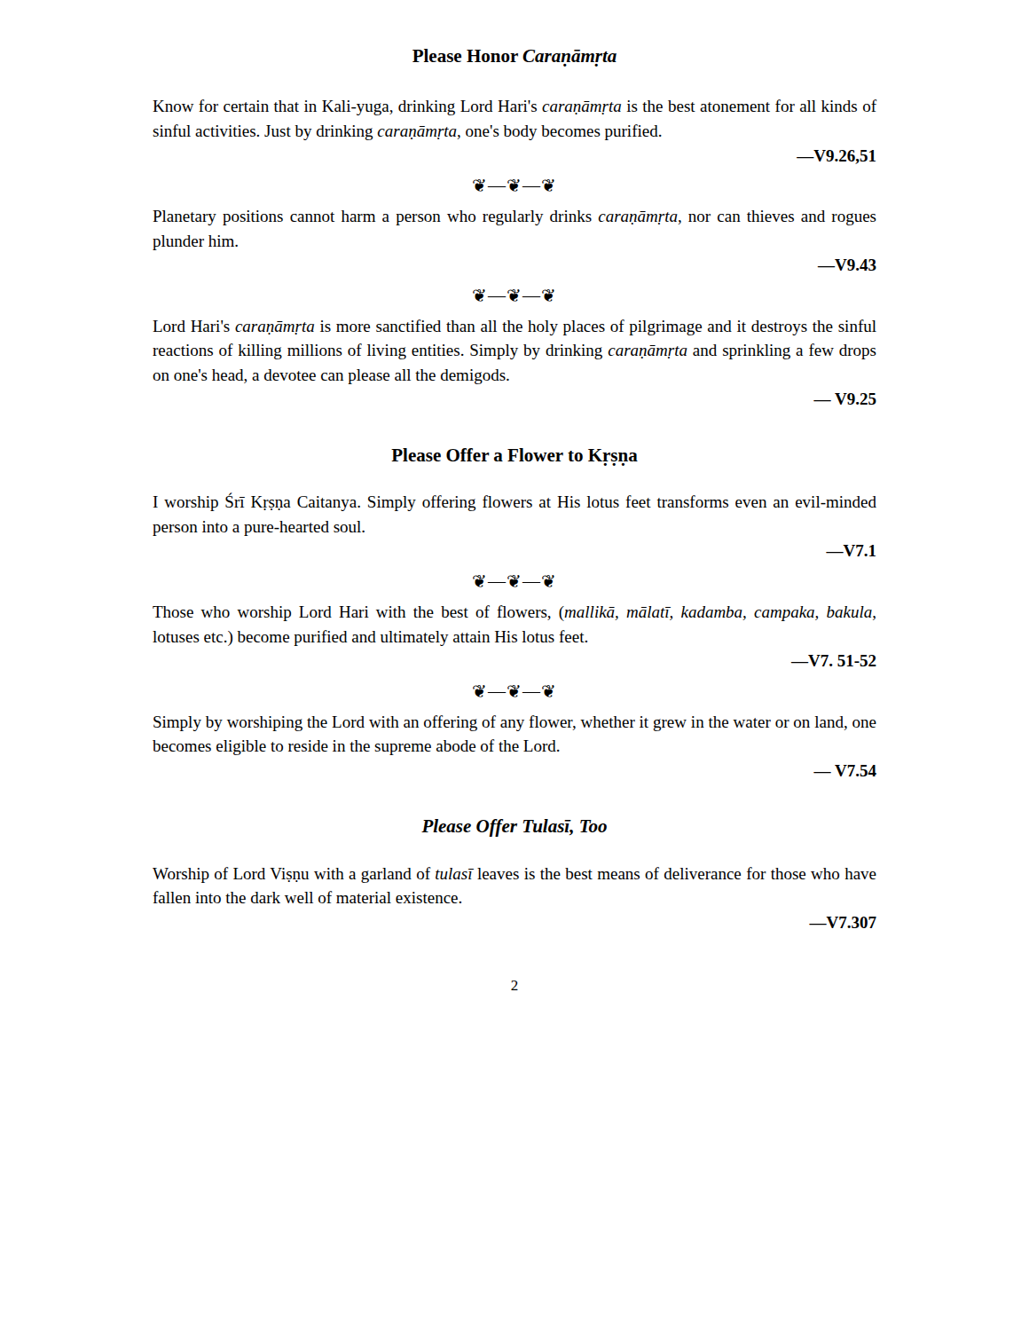Please Honor Caraṇāmṛta
Know for certain that in Kali-yuga, drinking Lord Hari's caraṇāmṛta is the best atonement for all kinds of sinful activities. Just by drinking caraṇāmṛta, one's body becomes purified.
—V9.26,51
❦—❦—❦
Planetary positions cannot harm a person who regularly drinks caraṇāmṛta, nor can thieves and rogues plunder him.
—V9.43
❦—❦—❦
Lord Hari's caraṇāmṛta is more sanctified than all the holy places of pilgrimage and it destroys the sinful reactions of killing millions of living entities. Simply by drinking caraṇāmṛta and sprinkling a few drops on one's head, a devotee can please all the demigods.
— V9.25
Please Offer a Flower to Kṛṣṇa
I worship Śrī Kṛṣṇa Caitanya. Simply offering flowers at His lotus feet transforms even an evil-minded person into a pure-hearted soul.
—V7.1
❦—❦—❦
Those who worship Lord Hari with the best of flowers, (mallikā, mālatī, kadamba, campaka, bakula, lotuses etc.) become purified and ultimately attain His lotus feet.
—V7. 51-52
❦—❦—❦
Simply by worshiping the Lord with an offering of any flower, whether it grew in the water or on land, one becomes eligible to reside in the supreme abode of the Lord.
— V7.54
Please Offer Tulasī, Too
Worship of Lord Viṣṇu with a garland of tulasī leaves is the best means of deliverance for those who have fallen into the dark well of material existence.
—V7.307
2